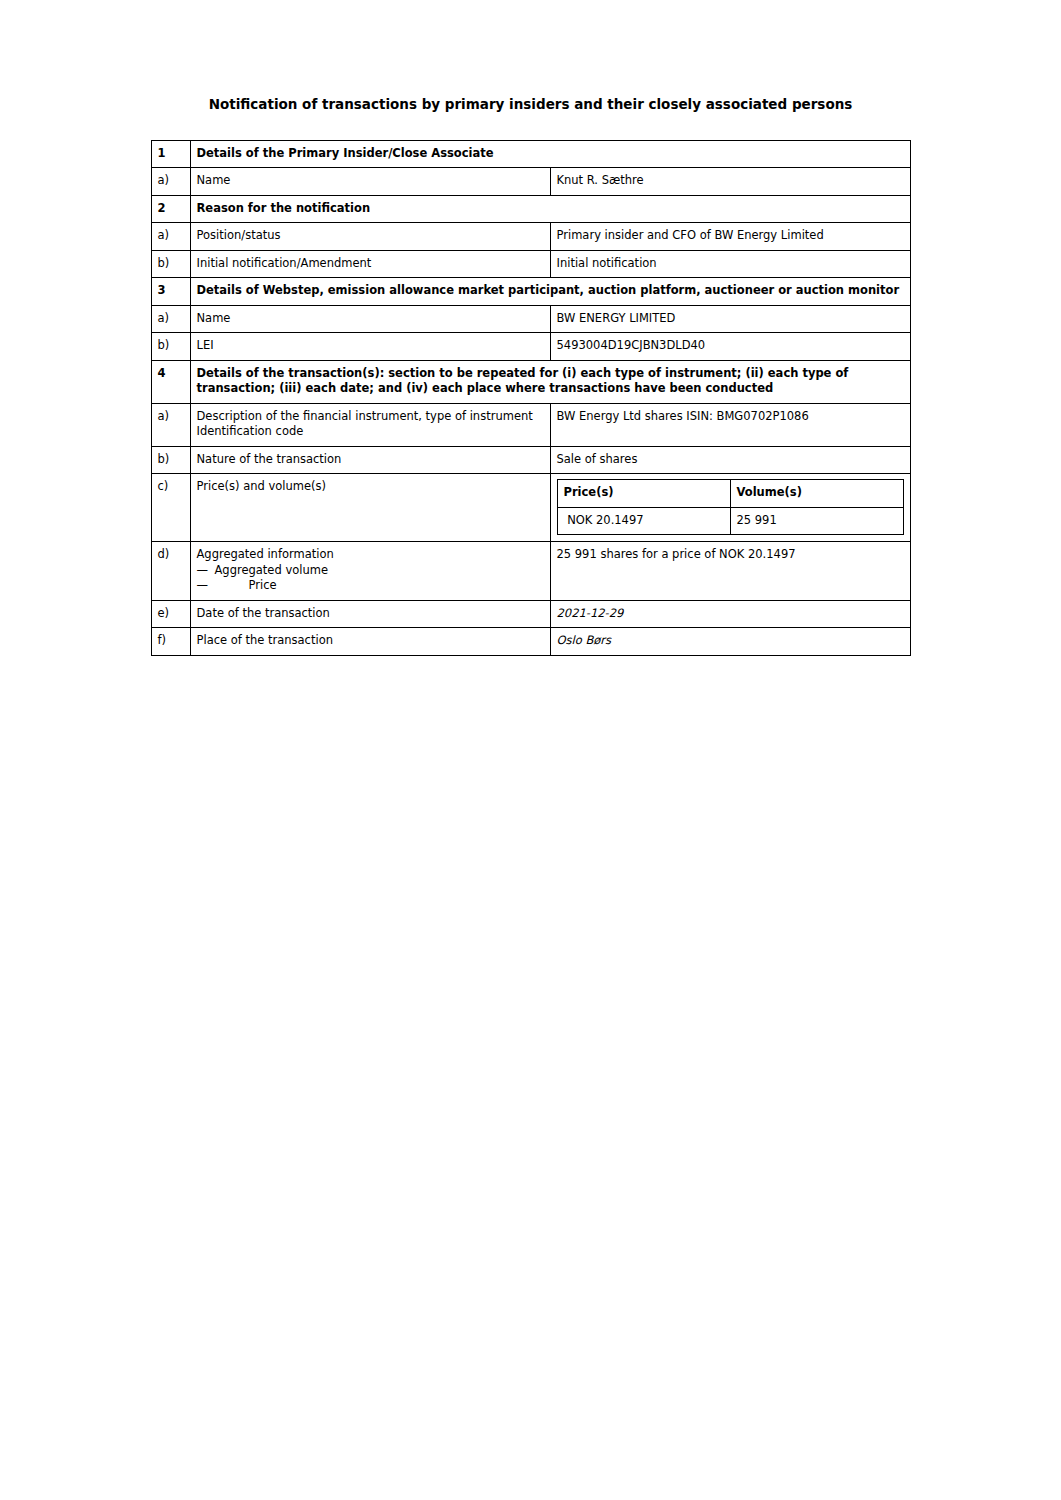Notification of transactions by primary insiders and their closely associated persons
| 1 | Details of the Primary Insider/Close Associate |
| a) | Name | Knut R. Sæthre |
| 2 | Reason for the notification |
| a) | Position/status | Primary insider and CFO of BW Energy Limited |
| b) | Initial notification/Amendment | Initial notification |
| 3 | Details of Webstep, emission allowance market participant, auction platform, auctioneer or auction monitor |
| a) | Name | BW ENERGY LIMITED |
| b) | LEI | 5493004D19CJBN3DLD40 |
| 4 | Details of the transaction(s): section to be repeated for (i) each type of instrument; (ii) each type of transaction; (iii) each date; and (iv) each place where transactions have been conducted |
| a) | Description of the financial instrument, type of instrument Identification code | BW Energy Ltd shares ISIN: BMG0702P1086 |
| b) | Nature of the transaction | Sale of shares |
| c) | Price(s) and volume(s) | / Price(s) / Volume(s) / / NOK 20.1497 / 25 991 / |
| d) | Aggregated information Aggregated volume Price | 25 991 shares for a price of NOK 20.1497 |
| e) | Date of the transaction | 2021-12-29 |
| f) | Place of the transaction | Oslo Børs |